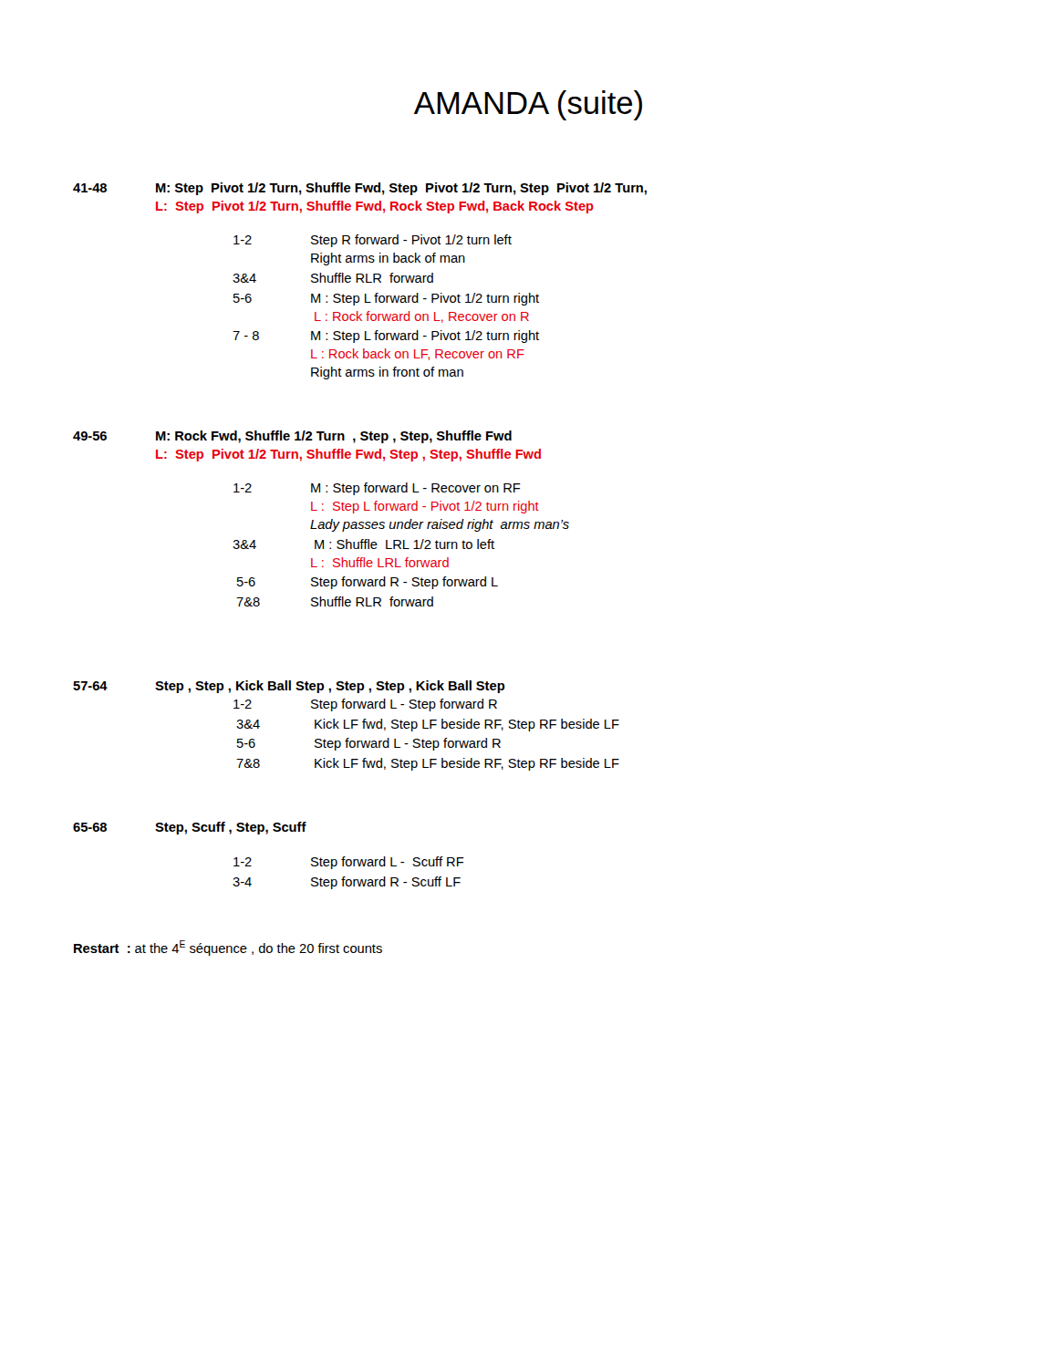AMANDA (suite)
| 41-48 | M: Step Pivot 1/2 Turn, Shuffle Fwd, Step Pivot 1/2 Turn, Step Pivot 1/2 Turn, L: Step Pivot 1/2 Turn, Shuffle Fwd, Rock Step Fwd, Back Rock Step / 1-2 / Step R forward - Pivot 1/2 turn left Right arms in back of man / / 3&4 / Shuffle RLR forward / / 5-6 / M : Step L forward - Pivot 1/2 turn right L : Rock forward on L, Recover on R / / 7 - 8 / M : Step L forward - Pivot 1/2 turn right L : Rock back on LF, Recover on RF Right arms in front of man / |
| 49-56 | M: Rock Fwd, Shuffle 1/2 Turn , Step , Step, Shuffle Fwd L: Step Pivot 1/2 Turn, Shuffle Fwd, Step , Step, Shuffle Fwd / 1-2 / M : Step forward L - Recover on RF L : Step L forward - Pivot 1/2 turn right Lady passes under raised right arms man’s / / 3&4 / M : Shuffle LRL 1/2 turn to left L : Shuffle LRL forward / / 5-6 / Step forward R - Step forward L / / 7&8 / Shuffle RLR forward / |
| 57-64 | Step , Step , Kick Ball Step , Step , Step , Kick Ball Step / 1-2 / Step forward L - Step forward R / / 3&4 / Kick LF fwd, Step LF beside RF, Step RF beside LF / / 5-6 / Step forward L - Step forward R / / 7&8 / Kick LF fwd, Step LF beside RF, Step RF beside LF / |
| 65-68 | Step, Scuff , Step, Scuff / 1-2 / Step forward L - Scuff RF / / 3-4 / Step forward R - Scuff LF / |
Restart : at the 4E séquence , do the 20 first counts